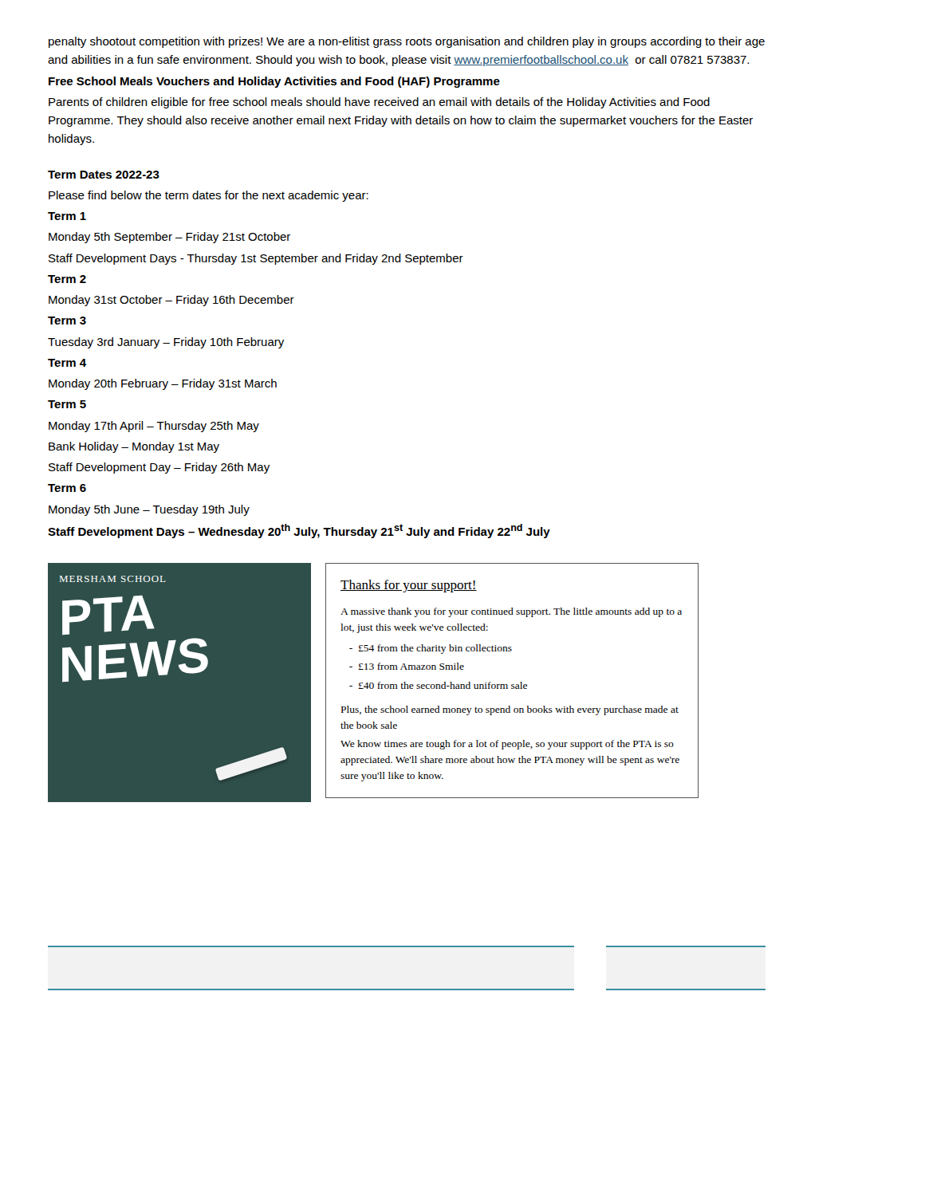penalty shootout competition with prizes! We are a non-elitist grass roots organisation and children play in groups according to their age and abilities in a fun safe environment. Should you wish to book, please visit www.premierfootballschool.co.uk or call 07821 573837.
Free School Meals Vouchers and Holiday Activities and Food (HAF) Programme
Parents of children eligible for free school meals should have received an email with details of the Holiday Activities and Food Programme. They should also receive another email next Friday with details on how to claim the supermarket vouchers for the Easter holidays.
Term Dates 2022-23
Please find below the term dates for the next academic year:
Term 1
Monday 5th September – Friday 21st October
Staff Development Days - Thursday 1st September and Friday 2nd September
Term 2
Monday 31st October – Friday 16th December
Term 3
Tuesday 3rd January – Friday 10th February
Term 4
Monday 20th February – Friday 31st March
Term 5
Monday 17th April – Thursday 25th May
Bank Holiday – Monday 1st May
Staff Development Day – Friday 26th May
Term 6
Monday 5th June – Tuesday 19th July
Staff Development Days – Wednesday 20th July, Thursday 21st July and Friday 22nd July
MERSHAM SCHOOL
PTA
NEWS
Thanks for your support!
A massive thank you for your continued support. The little amounts add up to a lot, just this week we've collected:
£54 from the charity bin collections
£13 from Amazon Smile
£40 from the second-hand uniform sale
Plus, the school earned money to spend on books with every purchase made at the book sale
We know times are tough for a lot of people, so your support of the PTA is so appreciated. We'll share more about how the PTA money will be spent as we're sure you'll like to know.